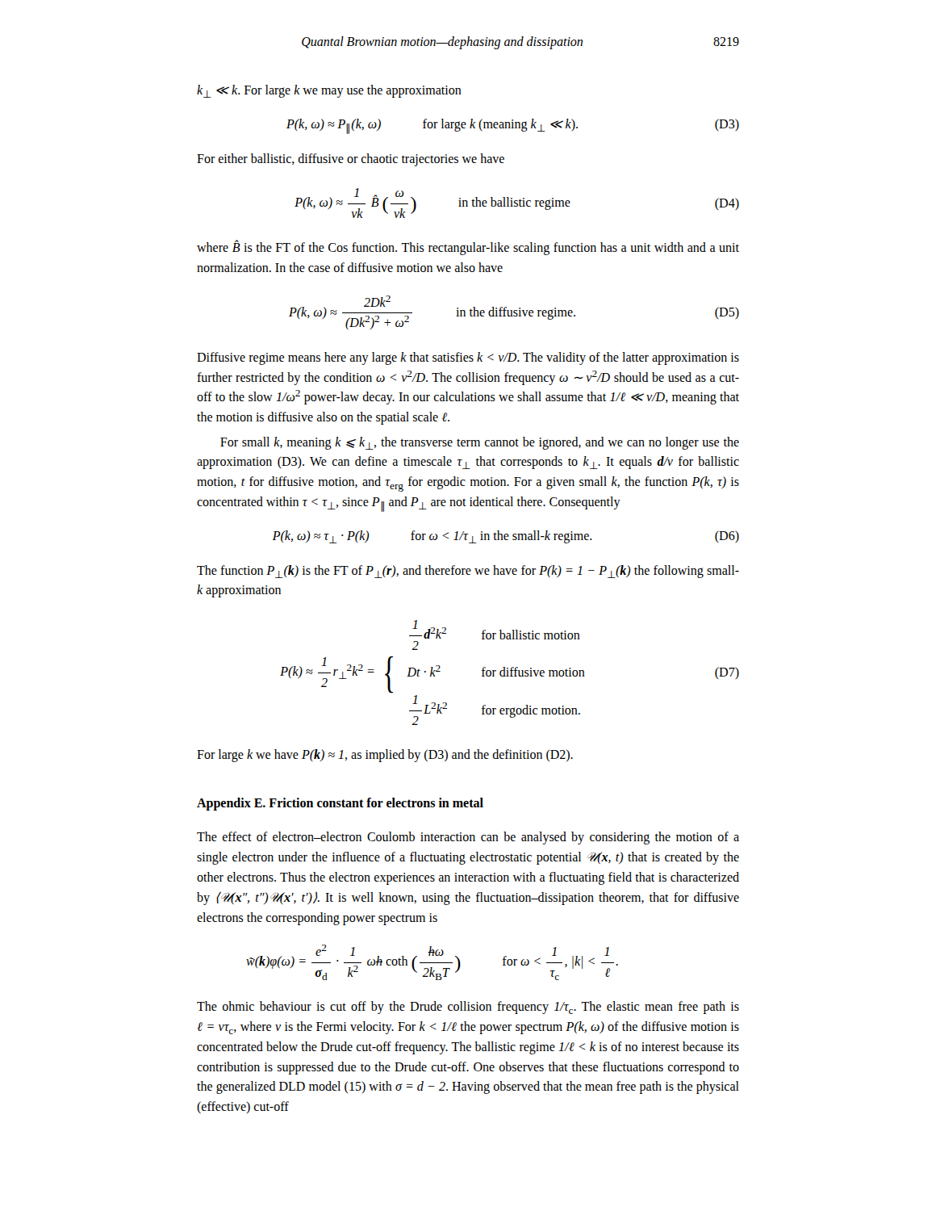Quantal Brownian motion—dephasing and dissipation 8219
k⊥ ≪ k. For large k we may use the approximation
P(k, ω) ≈ P∥(k, ω) for large k (meaning k⊥ ≪ k). (D3)
For either ballistic, diffusive or chaotic trajectories we have
P(k, ω) ≈ 1 vk B̂ (ωvk) in the ballistic regime (D4)
where B̂ is the FT of the Cos function. This rectangular-like scaling function has a unit width and a unit normalization. In the case of diffusive motion we also have
P(k, ω) ≈ 2Dk2(Dk2)2 + ω2 in the diffusive regime. (D5)
Diffusive regime means here any large k that satisfies k < v/D. The validity of the latter approximation is further restricted by the condition ω < v2/D. The collision frequency ω ∼ v2/D should be used as a cut-off to the slow 1/ω2 power-law decay. In our calculations we shall assume that 1/ℓ ≪ v/D, meaning that the motion is diffusive also on the spatial scale ℓ.
For small k, meaning k ⩽ k⊥, the transverse term cannot be ignored, and we can no longer use the approximation (D3). We can define a timescale τ⊥ that corresponds to k⊥. It equals d/v for ballistic motion, t for diffusive motion, and τerg for ergodic motion. For a given small k, the function P(k, τ) is concentrated within τ < τ⊥, since P∥ and P⊥ are not identical there. Consequently
P(k, ω) ≈ τ⊥ · P(k) for ω < 1/τ⊥ in the small-k regime. (D6)
The function P⊥(k) is the FT of P⊥(r), and therefore we have for P(k) = 1 − P⊥(k) the following small-k approximation
P(k) ≈ 12r⊥2k2 = { 12 d2k2 for ballistic motion Dt · k2 for diffusive motion 12 L2k2 for ergodic motion. (D7)
For large k we have P(k) ≈ 1, as implied by (D3) and the definition (D2).
Appendix E. Friction constant for electrons in metal
The effect of electron–electron Coulomb interaction can be analysed by considering the motion of a single electron under the influence of a fluctuating electrostatic potential 𝒰(x, t) that is created by the other electrons. Thus the electron experiences an interaction with a fluctuating field that is characterized by ⟨𝒰(x″, t″)𝒰(x′, t′)⟩. It is well known, using the fluctuation–dissipation theorem, that for diffusive electrons the corresponding power spectrum is
w̃(k)φ(ω) = e2 σd · 1 k2 ωh coth (hω 2kBT) for ω < 1 τc, |k| < 1 ℓ.
The ohmic behaviour is cut off by the Drude collision frequency 1/τc. The elastic mean free path is ℓ = vτc, where v is the Fermi velocity. For k < 1/ℓ the power spectrum P(k, ω) of the diffusive motion is concentrated below the Drude cut-off frequency. The ballistic regime 1/ℓ < k is of no interest because its contribution is suppressed due to the Drude cut-off. One observes that these fluctuations correspond to the generalized DLD model (15) with σ = d − 2. Having observed that the mean free path is the physical (effective) cut-off